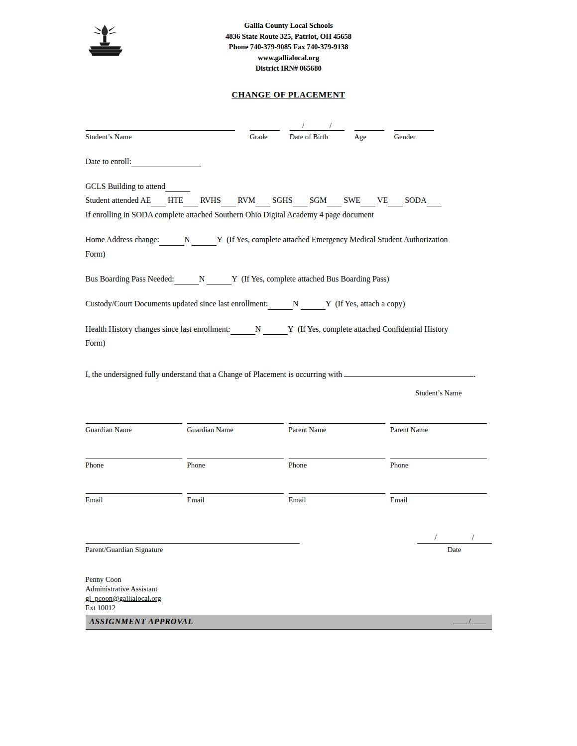Gallia County Local Schools
4836 State Route 325, Patriot, OH 45658
Phone 740-379-9085 Fax 740-379-9138
www.gallialocal.org
District IRN# 065680
CHANGE OF PLACEMENT
Student’s Name
Grade
//
Date of Birth
Age
Gender
Date to enroll:
GCLS Building to attend
Student attended AE HTE RVHS RVM SGHS SGM SWE VE SODA
If enrolling in SODA complete attached Southern Ohio Digital Academy 4 page document
Home Address change: N Y (If Yes, complete attached Emergency Medical Student Authorization
Form)
Bus Boarding Pass Needed: N Y (If Yes, complete attached Bus Boarding Pass)
Custody/Court Documents updated since last enrollment: N Y (If Yes, attach a copy)
Health History changes since last enrollment: N Y (If Yes, complete attached Confidential History
Form)
I, the undersigned fully understand that a Change of Placement is occurring with .
Student’s Name
| Guardian Name | Guardian Name | Parent Name | Parent Name |
| Phone | Phone | Phone | Phone |
| Email | Email | Email | Email |
Parent/Guardian Signature
//
Date
Penny Coon
Administrative Assistant
gl_pcoon@gallialocal.org
Ext 10012
ASSIGNMENT APPROVAL
/